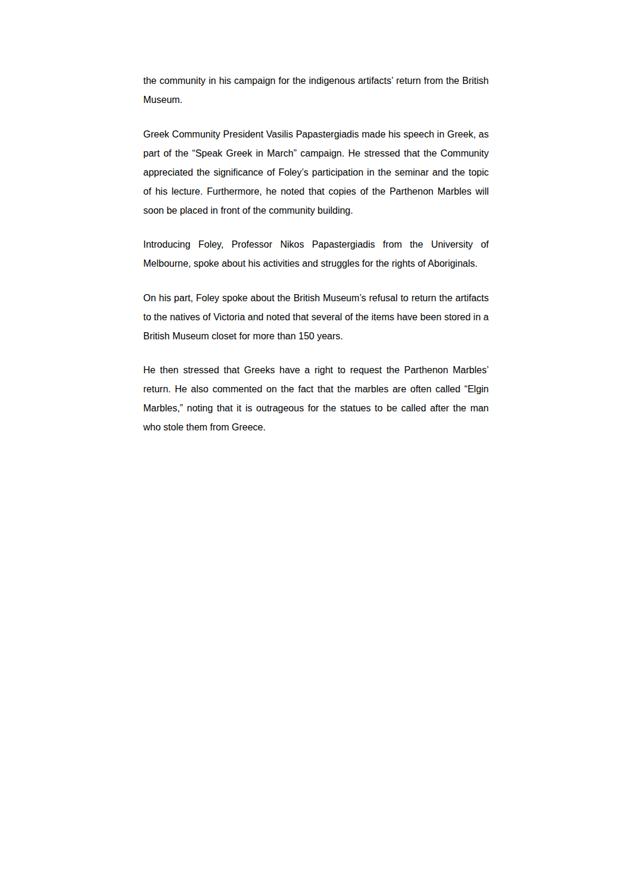the community in his campaign for the indigenous artifacts’ return from the British Museum.
Greek Community President Vasilis Papastergiadis made his speech in Greek, as part of the “Speak Greek in March” campaign. He stressed that the Community appreciated the significance of Foley’s participation in the seminar and the topic of his lecture. Furthermore, he noted that copies of the Parthenon Marbles will soon be placed in front of the community building.
Introducing Foley, Professor Nikos Papastergiadis from the University of Melbourne, spoke about his activities and struggles for the rights of Aboriginals.
On his part, Foley spoke about the British Museum’s refusal to return the artifacts to the natives of Victoria and noted that several of the items have been stored in a British Museum closet for more than 150 years.
He then stressed that Greeks have a right to request the Parthenon Marbles’ return. He also commented on the fact that the marbles are often called “Elgin Marbles,” noting that it is outrageous for the statues to be called after the man who stole them from Greece.